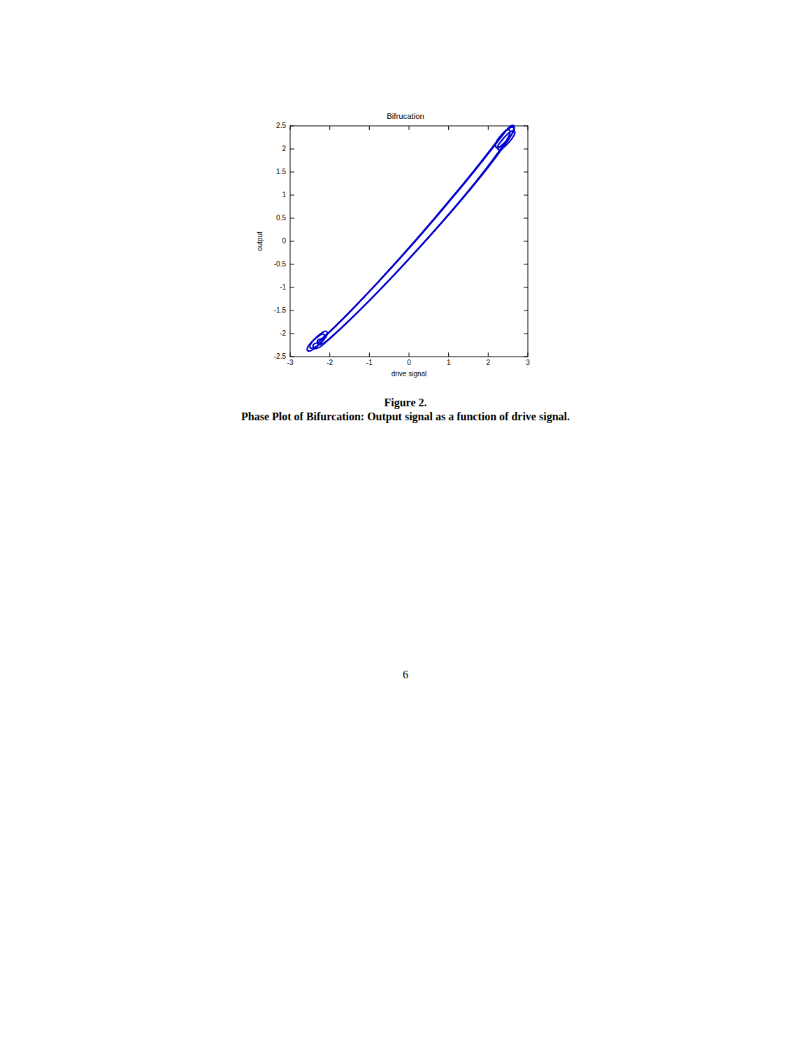Bifrucation Phase plot: output signal versus drive signal. A thin, elongated, diagonally oriented closed loop extends from about (-2.3, -2.2) to (2.5, 2.4), with a narrow bifurcated double-band structure visible along its length and near the extremes. Bifrucation 2.5 2 1.5 1 0.5 0 -0.5 -1 -1.5 -2 -2.5 -3 -2 -1 0 1 2 3 drive signal output
Figure 2. Phase Plot of Bifurcation: Output signal as a function of drive signal.
6